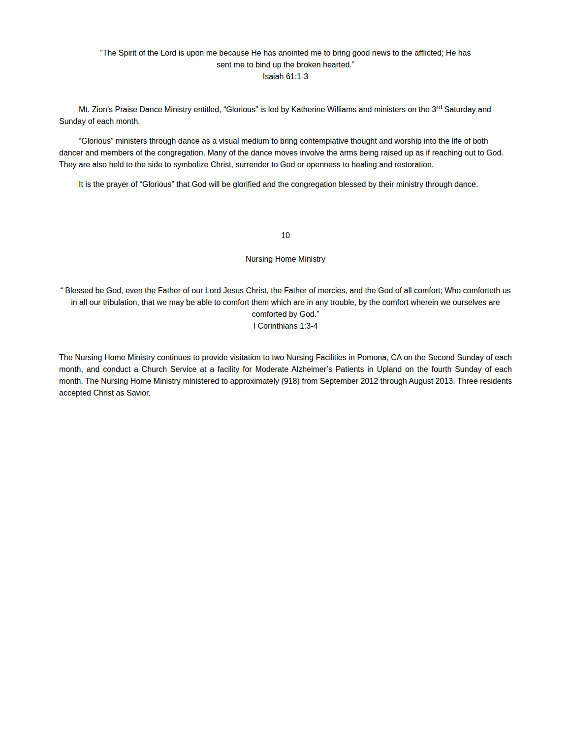“The Spirit of the Lord is upon me because He has anointed me to bring good news to the afflicted; He has sent me to bind up the broken hearted.”
Isaiah 61:1-3
Mt. Zion’s Praise Dance Ministry entitled, “Glorious” is led by Katherine Williams and ministers on the 3rd Saturday and Sunday of each month.
“Glorious” ministers through dance as a visual medium to bring contemplative thought and worship into the life of both dancer and members of the congregation. Many of the dance moves involve the arms being raised up as if reaching out to God. They are also held to the side to symbolize Christ, surrender to God or openness to healing and restoration.
It is the prayer of “Glorious” that God will be glorified and the congregation blessed by their ministry through dance.
10
Nursing Home Ministry
“ Blessed be God, even the Father of our Lord Jesus Christ, the Father of mercies, and the God of all comfort; Who comforteth us in all our tribulation, that we may be able to comfort them which are in any trouble, by the comfort wherein we ourselves are comforted by God.”
I Corinthians 1:3-4
The Nursing Home Ministry continues to provide visitation to two Nursing Facilities in Pomona, CA on the Second Sunday of each month, and conduct a Church Service at a facility for Moderate Alzheimer’s Patients in Upland on the fourth Sunday of each month. The Nursing Home Ministry ministered to approximately (918) from September 2012 through August 2013. Three residents accepted Christ as Savior.